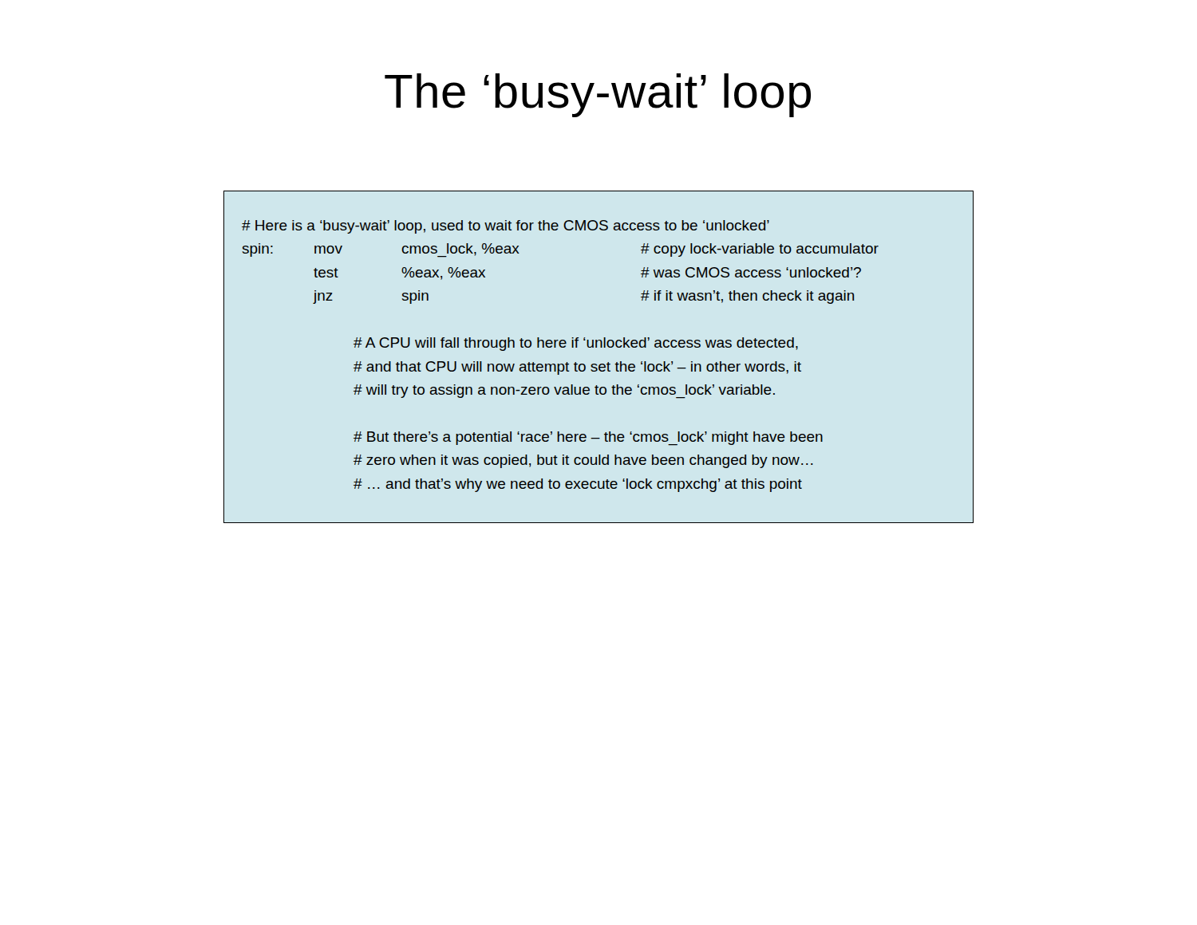The ‘busy-wait’ loop
# Here is a ‘busy-wait’ loop, used to wait for the CMOS access to be ‘unlocked’
| spin: | mov | cmos_lock, %eax | # copy lock-variable to accumulator |
| | test | %eax, %eax | # was CMOS access ‘unlocked’? |
| | jnz | spin | # if it wasn’t, then check it again |
# A CPU will fall through to here if ‘unlocked’ access was detected,
# and that CPU will now attempt to set the ‘lock’ – in other words, it
# will try to assign a non-zero value to the ‘cmos_lock’ variable.
# But there’s a potential ‘race’ here – the ‘cmos_lock’ might have been
# zero when it was copied, but it could have been changed by now…
# … and that’s why we need to execute ‘lock cmpxchg’ at this point